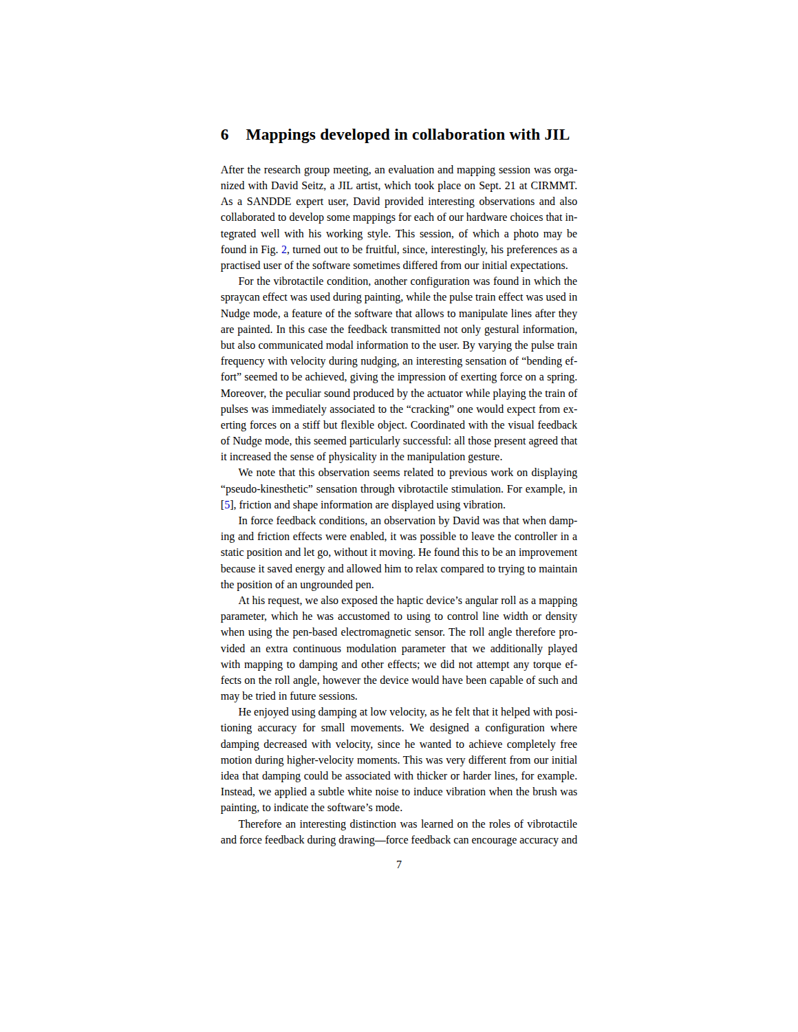6 Mappings developed in collaboration with JIL
After the research group meeting, an evaluation and mapping session was organized with David Seitz, a JIL artist, which took place on Sept. 21 at CIRMMT. As a SANDDE expert user, David provided interesting observations and also collaborated to develop some mappings for each of our hardware choices that integrated well with his working style. This session, of which a photo may be found in Fig. 2, turned out to be fruitful, since, interestingly, his preferences as a practised user of the software sometimes differed from our initial expectations.
For the vibrotactile condition, another configuration was found in which the spraycan effect was used during painting, while the pulse train effect was used in Nudge mode, a feature of the software that allows to manipulate lines after they are painted. In this case the feedback transmitted not only gestural information, but also communicated modal information to the user. By varying the pulse train frequency with velocity during nudging, an interesting sensation of “bending effort” seemed to be achieved, giving the impression of exerting force on a spring. Moreover, the peculiar sound produced by the actuator while playing the train of pulses was immediately associated to the “cracking” one would expect from exerting forces on a stiff but flexible object. Coordinated with the visual feedback of Nudge mode, this seemed particularly successful: all those present agreed that it increased the sense of physicality in the manipulation gesture.
We note that this observation seems related to previous work on displaying “pseudo-kinesthetic” sensation through vibrotactile stimulation. For example, in [5], friction and shape information are displayed using vibration.
In force feedback conditions, an observation by David was that when damping and friction effects were enabled, it was possible to leave the controller in a static position and let go, without it moving. He found this to be an improvement because it saved energy and allowed him to relax compared to trying to maintain the position of an ungrounded pen.
At his request, we also exposed the haptic device’s angular roll as a mapping parameter, which he was accustomed to using to control line width or density when using the pen-based electromagnetic sensor. The roll angle therefore provided an extra continuous modulation parameter that we additionally played with mapping to damping and other effects; we did not attempt any torque effects on the roll angle, however the device would have been capable of such and may be tried in future sessions.
He enjoyed using damping at low velocity, as he felt that it helped with positioning accuracy for small movements. We designed a configuration where damping decreased with velocity, since he wanted to achieve completely free motion during higher-velocity moments. This was very different from our initial idea that damping could be associated with thicker or harder lines, for example. Instead, we applied a subtle white noise to induce vibration when the brush was painting, to indicate the software’s mode.
Therefore an interesting distinction was learned on the roles of vibrotactile and force feedback during drawing—force feedback can encourage accuracy and
7